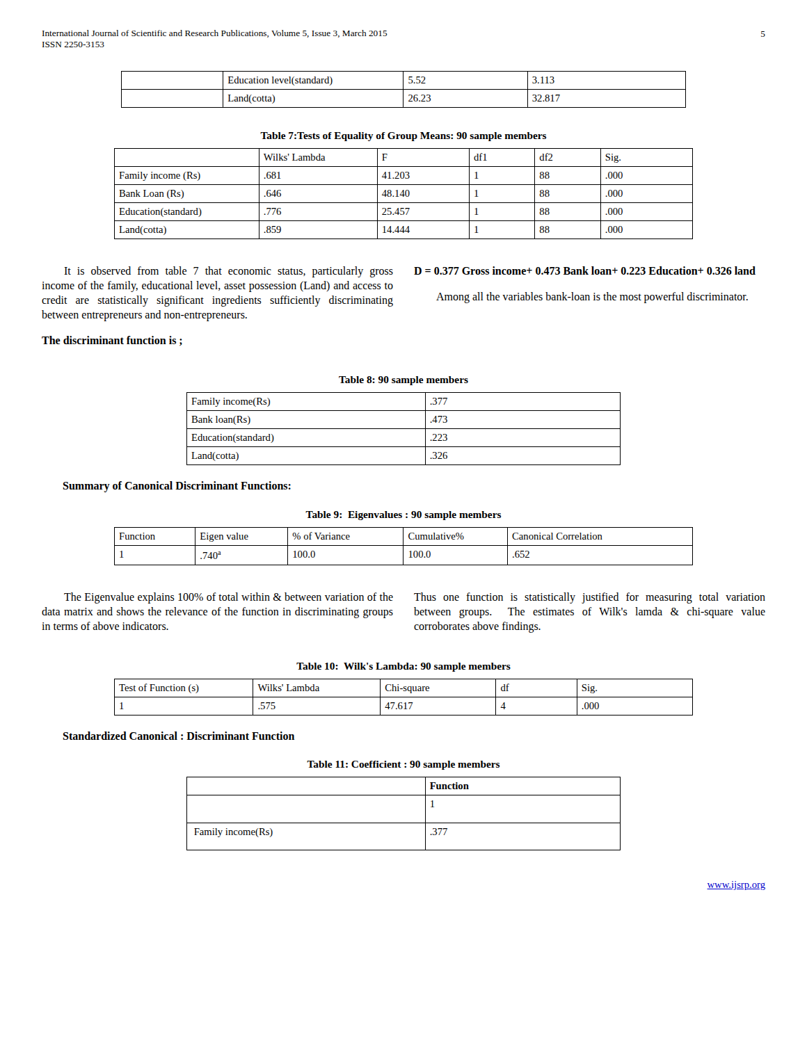International Journal of Scientific and Research Publications, Volume 5, Issue 3, March 2015
ISSN 2250-3153
5
| | Education level(standard) | 5.52 | 3.113 |
| | Land(cotta) | 26.23 | 32.817 |
Table 7:Tests of Equality of Group Means: 90 sample members
| | Wilks' Lambda | F | df1 | df2 | Sig. |
| Family income (Rs) | .681 | 41.203 | 1 | 88 | .000 |
| Bank Loan (Rs) | .646 | 48.140 | 1 | 88 | .000 |
| Education(standard) | .776 | 25.457 | 1 | 88 | .000 |
| Land(cotta) | .859 | 14.444 | 1 | 88 | .000 |
It is observed from table 7 that economic status, particularly gross income of the family, educational level, asset possession (Land) and access to credit are statistically significant ingredients sufficiently discriminating between entrepreneurs and non-entrepreneurs.
The discriminant function is ;
D = 0.377 Gross income+ 0.473 Bank loan+ 0.223 Education+ 0.326 land
Among all the variables bank-loan is the most powerful discriminator.
Table 8: 90 sample members
| Family income(Rs) | .377 |
| Bank loan(Rs) | .473 |
| Education(standard) | .223 |
| Land(cotta) | .326 |
Summary of Canonical Discriminant Functions:
Table 9: Eigenvalues : 90 sample members
| Function | Eigen value | % of Variance | Cumulative% | Canonical Correlation |
| 1 | .740 a | 100.0 | 100.0 | .652 |
The Eigenvalue explains 100% of total within & between variation of the data matrix and shows the relevance of the function in discriminating groups in terms of above indicators.
Thus one function is statistically justified for measuring total variation between groups. The estimates of Wilk's lamda & chi-square value corroborates above findings.
Table 10: Wilk's Lambda: 90 sample members
| Test of Function (s) | Wilks' Lambda | Chi-square | df | Sig. |
| 1 | .575 | 47.617 | 4 | .000 |
Standardized Canonical : Discriminant Function
Table 11: Coefficient : 90 sample members
| | Function |
| | 1 |
| Family income(Rs) | .377 |
www.ijsrp.org